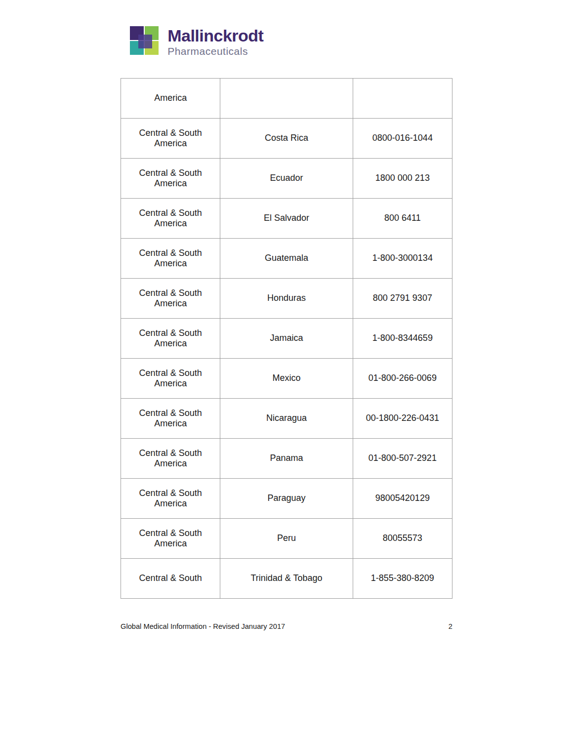Mallinckrodt
Pharmaceuticals
| America | | |
| Central & South America | Costa Rica | 0800-016-1044 |
| Central & South America | Ecuador | 1800 000 213 |
| Central & South America | El Salvador | 800 6411 |
| Central & South America | Guatemala | 1-800-3000134 |
| Central & South America | Honduras | 800 2791 9307 |
| Central & South America | Jamaica | 1-800-8344659 |
| Central & South America | Mexico | 01-800-266-0069 |
| Central & South America | Nicaragua | 00-1800-226-0431 |
| Central & South America | Panama | 01-800-507-2921 |
| Central & South America | Paraguay | 98005420129 |
| Central & South America | Peru | 80055573 |
| Central & South | Trinidad & Tobago | 1-855-380-8209 |
Global Medical Information - Revised January 2017
2